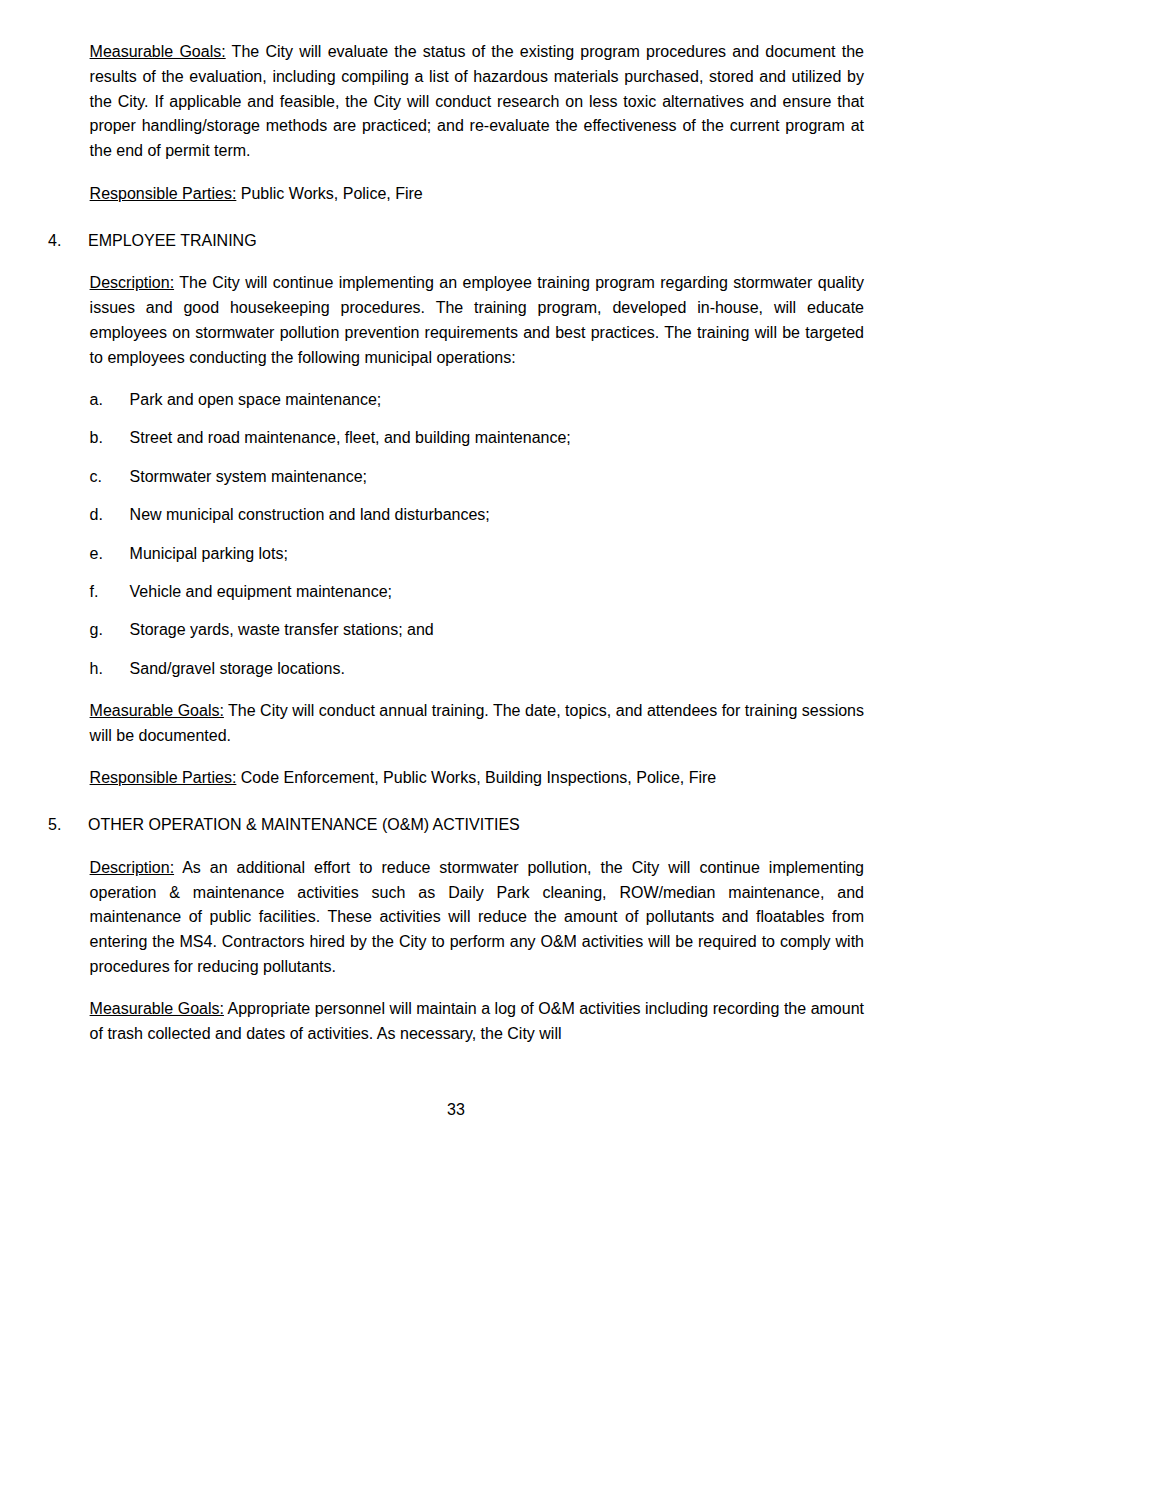Measurable Goals: The City will evaluate the status of the existing program procedures and document the results of the evaluation, including compiling a list of hazardous materials purchased, stored and utilized by the City. If applicable and feasible, the City will conduct research on less toxic alternatives and ensure that proper handling/storage methods are practiced; and re-evaluate the effectiveness of the current program at the end of permit term.
Responsible Parties: Public Works, Police, Fire
4. EMPLOYEE TRAINING
Description: The City will continue implementing an employee training program regarding stormwater quality issues and good housekeeping procedures. The training program, developed in-house, will educate employees on stormwater pollution prevention requirements and best practices. The training will be targeted to employees conducting the following municipal operations:
a. Park and open space maintenance;
b. Street and road maintenance, fleet, and building maintenance;
c. Stormwater system maintenance;
d. New municipal construction and land disturbances;
e. Municipal parking lots;
f. Vehicle and equipment maintenance;
g. Storage yards, waste transfer stations; and
h. Sand/gravel storage locations.
Measurable Goals: The City will conduct annual training. The date, topics, and attendees for training sessions will be documented.
Responsible Parties: Code Enforcement, Public Works, Building Inspections, Police, Fire
5. OTHER OPERATION & MAINTENANCE (O&M) ACTIVITIES
Description: As an additional effort to reduce stormwater pollution, the City will continue implementing operation & maintenance activities such as Daily Park cleaning, ROW/median maintenance, and maintenance of public facilities. These activities will reduce the amount of pollutants and floatables from entering the MS4. Contractors hired by the City to perform any O&M activities will be required to comply with procedures for reducing pollutants.
Measurable Goals: Appropriate personnel will maintain a log of O&M activities including recording the amount of trash collected and dates of activities. As necessary, the City will
33